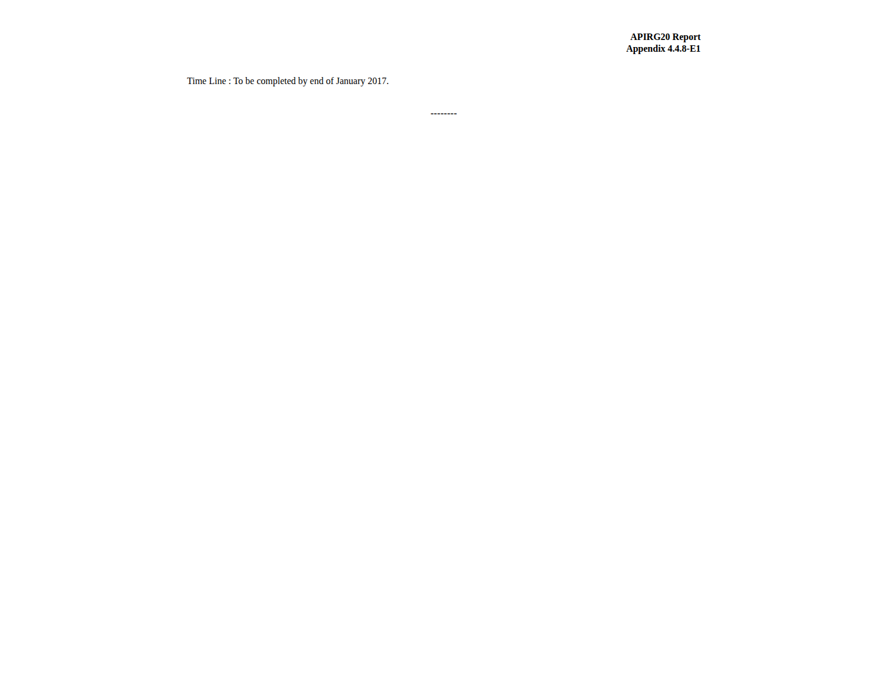APIRG20 Report Appendix 4.4.8-E1
Time Line : To be completed by end of January 2017.
--------